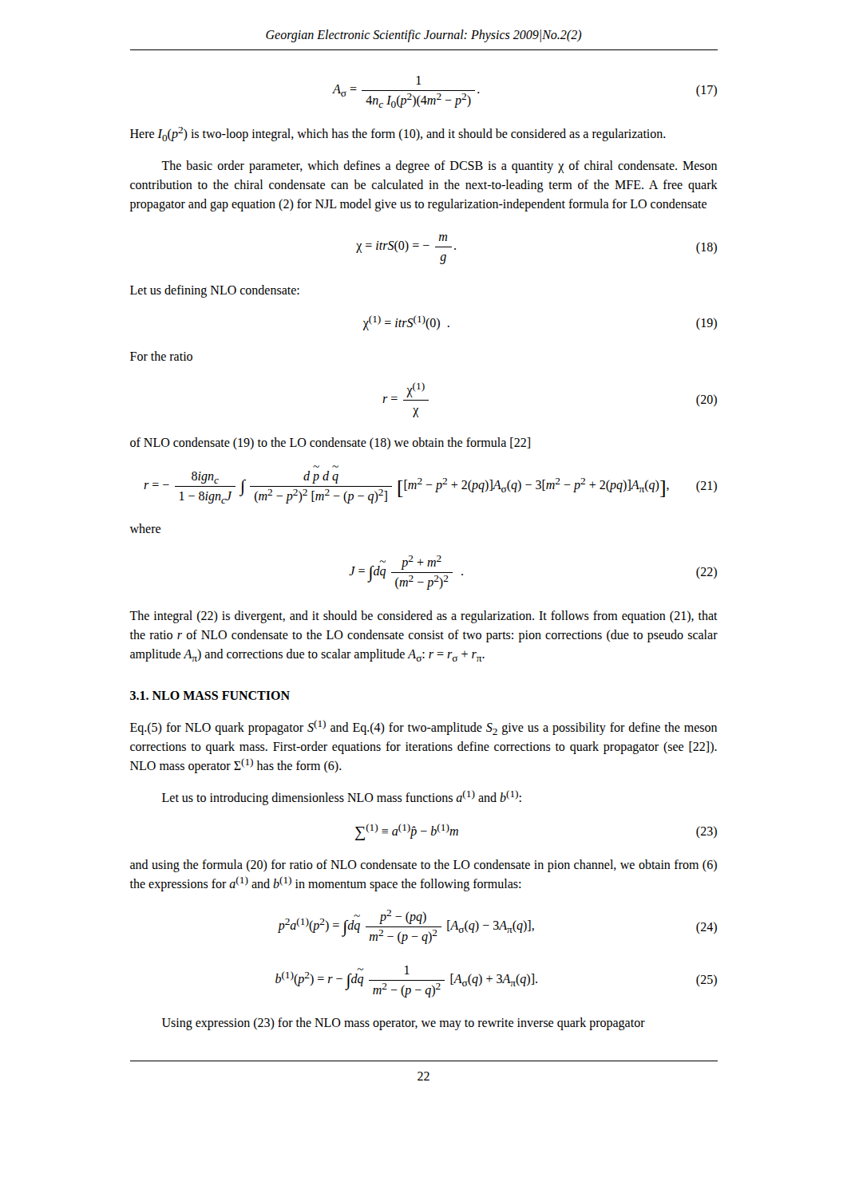Georgian Electronic Scientific Journal: Physics 2009|No.2(2)
Aσ = 1 4nc I0(p2)(4m2 − p2) .
(17)
Here I0(p2) is two-loop integral, which has the form (10), and it should be considered as a regularization.
The basic order parameter, which defines a degree of DCSB is a quantity χ of chiral condensate. Meson contribution to the chiral condensate can be calculated in the next-to-leading term of the MFE. A free quark propagator and gap equation (2) for NJL model give us to regularization-independent formula for LO condensate
χ = itrS(0) = − m g .
(18)
Let us defining NLO condensate:
χ(1) = itrS(1)(0) .
(19)
For the ratio
r = χ(1) χ
(20)
of NLO condensate (19) to the LO condensate (18) we obtain the formula [22]
r = − 8ignc 1 − 8igncJ ∫ d p d q (m2 − p2)2 [m2 − (p − q)2] [[m2 − p2 + 2(pq)]Aσ(q) − 3[m2 − p2 + 2(pq)]Aπ(q)],
(21)
where
J = ∫dq p2 + m2 (m2 − p2)2 .
(22)
The integral (22) is divergent, and it should be considered as a regularization. It follows from equation (21), that the ratio r of NLO condensate to the LO condensate consist of two parts: pion corrections (due to pseudo scalar amplitude Aπ) and corrections due to scalar amplitude Aσ: r = rσ + rπ.
3.1. NLO MASS FUNCTION
Eq.(5) for NLO quark propagator S(1) and Eq.(4) for two-amplitude S2 give us a possibility for define the meson corrections to quark mass. First-order equations for iterations define corrections to quark propagator (see [22]). NLO mass operator Σ(1) has the form (6).
Let us to introducing dimensionless NLO mass functions a(1) and b(1):
∑(1) ≡ a(1)p̂ − b(1)m
(23)
and using the formula (20) for ratio of NLO condensate to the LO condensate in pion channel, we obtain from (6) the expressions for a(1) and b(1) in momentum space the following formulas:
p2a(1)(p2) = ∫dq p2 − (pq) m2 − (p − q)2 [Aσ(q) − 3Aπ(q)],
(24)
b(1)(p2) = r − ∫dq 1 m2 − (p − q)2 [Aσ(q) + 3Aπ(q)].
(25)
Using expression (23) for the NLO mass operator, we may to rewrite inverse quark propagator
22